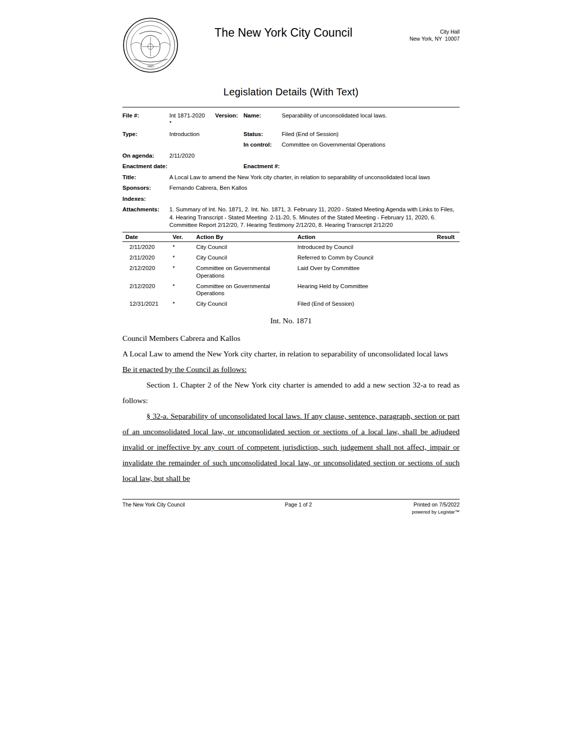The New York City Council
City Hall
New York, NY 10007
Legislation Details (With Text)
| File #: | Int 1871-2020 Version: * | Name: | Separability of unconsolidated local laws. |
| Type: | Introduction | Status: | Filed (End of Session) |
| | | In control: | Committee on Governmental Operations |
| On agenda: | 2/11/2020 | | |
| Enactment date: | | Enactment #: | |
| Title: | A Local Law to amend the New York city charter, in relation to separability of unconsolidated local laws |
| Sponsors: | Fernando Cabrera, Ben Kallos |
| Indexes: | |
| Attachments: | 1. Summary of Int. No. 1871, 2. Int. No. 1871, 3. February 11, 2020 - Stated Meeting Agenda with Links to Files, 4. Hearing Transcript - Stated Meeting 2-11-20, 5. Minutes of the Stated Meeting - February 11, 2020, 6. Committee Report 2/12/20, 7. Hearing Testimony 2/12/20, 8. Hearing Transcript 2/12/20 |
| Date | Ver. | Action By | Action | Result |
| --- | --- | --- | --- | --- |
| 2/11/2020 | * | City Council | Introduced by Council | |
| 2/11/2020 | * | City Council | Referred to Comm by Council | |
| 2/12/2020 | * | Committee on Governmental Operations | Laid Over by Committee | |
| 2/12/2020 | * | Committee on Governmental Operations | Hearing Held by Committee | |
| 12/31/2021 | * | City Council | Filed (End of Session) | |
Int. No. 1871
Council Members Cabrera and Kallos
A Local Law to amend the New York city charter, in relation to separability of unconsolidated local laws
Be it enacted by the Council as follows:
Section 1. Chapter 2 of the New York city charter is amended to add a new section 32-a to read as follows:
§ 32-a. Separability of unconsolidated local laws. If any clause, sentence, paragraph, section or part of an unconsolidated local law, or unconsolidated section or sections of a local law, shall be adjudged invalid or ineffective by any court of competent jurisdiction, such judgement shall not affect, impair or invalidate the remainder of such unconsolidated local law, or unconsolidated section or sections of such local law, but shall be
The New York City Council
Page 1 of 2
Printed on 7/5/2022
powered by Legistar™